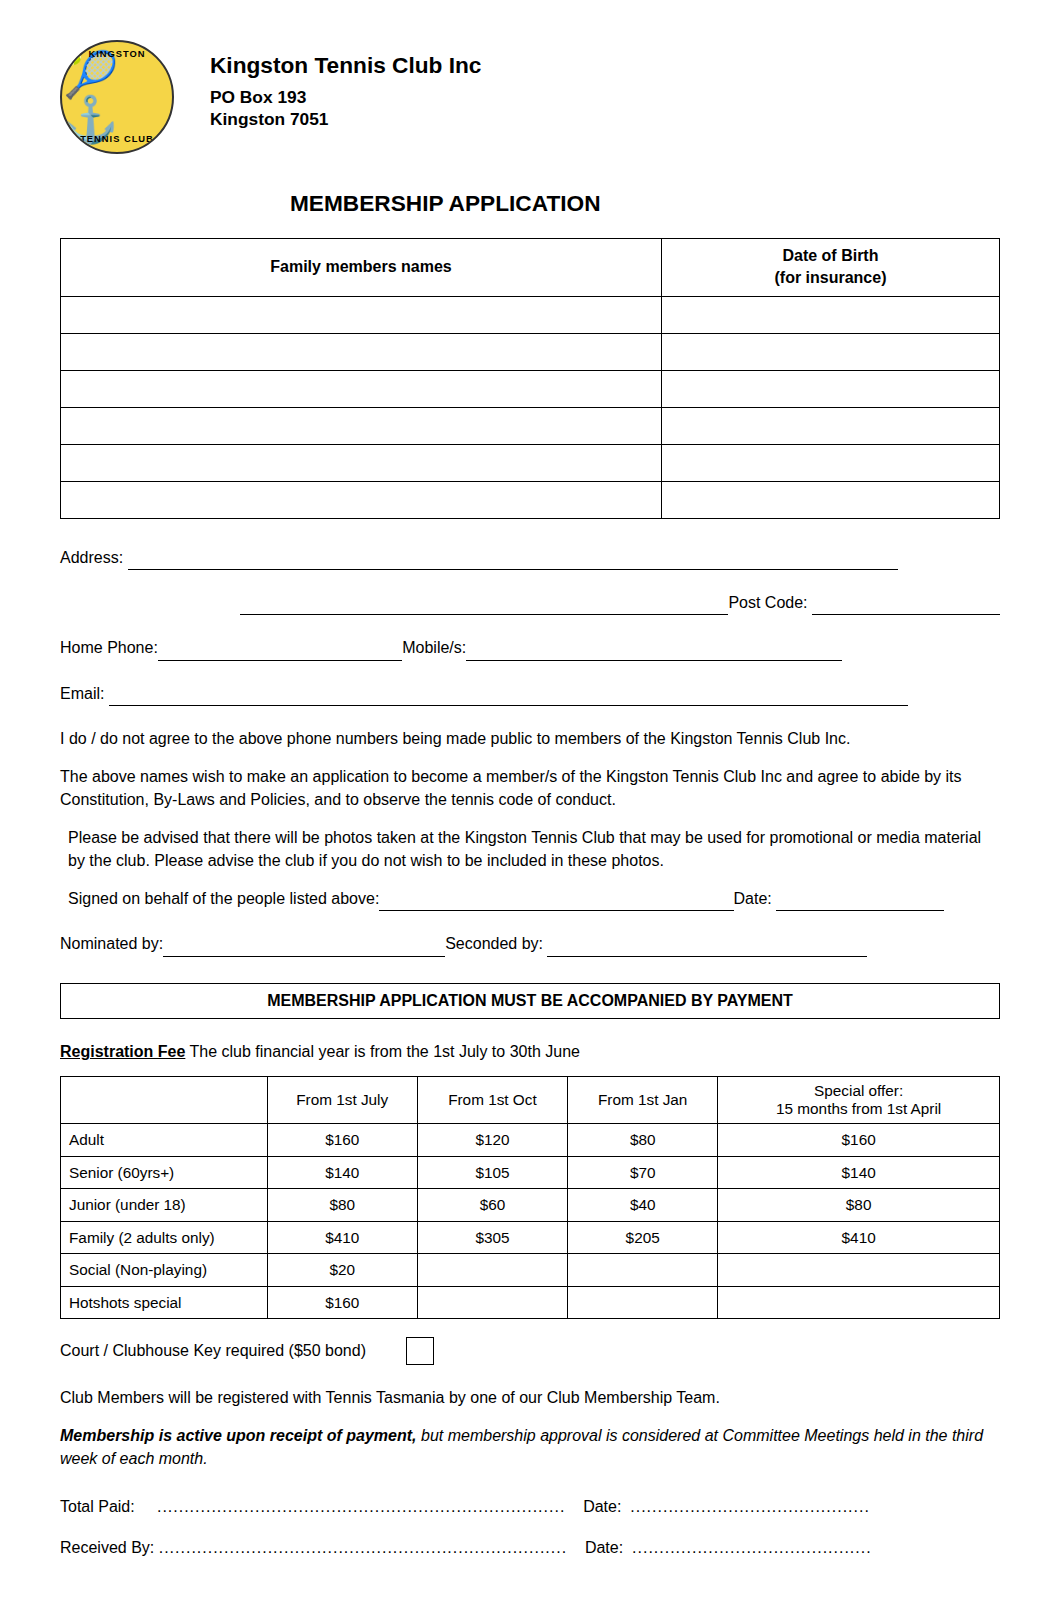KINGSTON TENNIS CLUB 🎾⚓
Kingston Tennis Club Inc
PO Box 193
Kingston 7051
MEMBERSHIP APPLICATION
| Family members names | Date of Birth (for insurance) |
| --- | --- |
Address:
Post Code:
Home Phone: Mobile/s:
Email:
I do / do not agree to the above phone numbers being made public to members of the Kingston Tennis Club Inc.
The above names wish to make an application to become a member/s of the Kingston Tennis Club Inc and agree to abide by its Constitution, By-Laws and Policies, and to observe the tennis code of conduct.
Please be advised that there will be photos taken at the Kingston Tennis Club that may be used for promotional or media material by the club. Please advise the club if you do not wish to be included in these photos.
Signed on behalf of the people listed above: Date:
Nominated by: Seconded by:
MEMBERSHIP APPLICATION MUST BE ACCOMPANIED BY PAYMENT
Registration Fee The club financial year is from the 1st July to 30th June
| | From 1st July | From 1st Oct | From 1st Jan | Special offer: 15 months from 1st April |
| --- | --- | --- | --- | --- |
| Adult | $160 | $120 | $80 | $160 |
| Senior (60yrs+) | $140 | $105 | $70 | $140 |
| Junior (under 18) | $80 | $60 | $40 | $80 |
| Family (2 adults only) | $410 | $305 | $205 | $410 |
| Social (Non-playing) | $20 | | | |
| Hotshots special | $160 | | | |
Court / Clubhouse Key required ($50 bond)
Club Members will be registered with Tennis Tasmania by one of our Club Membership Team.
Membership is active upon receipt of payment, but membership approval is considered at Committee Meetings held in the third week of each month.
Total Paid: ........................................................................... Date: ............................................
Received By: ........................................................................... Date: ............................................